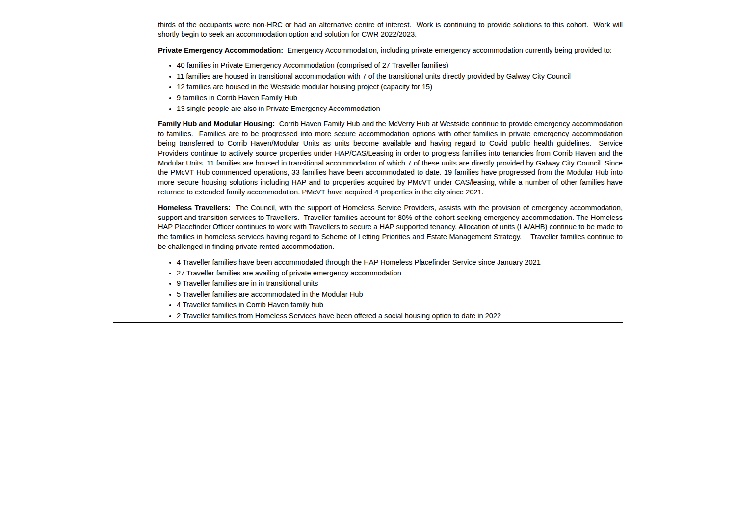| | thirds of the occupants were non-HRC or had an alternative centre of interest. Work is continuing to provide solutions to this cohort. Work will shortly begin to seek an accommodation option and solution for CWR 2022/2023. Private Emergency Accommodation: Emergency Accommodation, including private emergency accommodation currently being provided to: 40 families in Private Emergency Accommodation (comprised of 27 Traveller families) 11 families are housed in transitional accommodation with 7 of the transitional units directly provided by Galway City Council 12 families are housed in the Westside modular housing project (capacity for 15) 9 families in Corrib Haven Family Hub 13 single people are also in Private Emergency Accommodation Family Hub and Modular Housing: Corrib Haven Family Hub and the McVerry Hub at Westside continue to provide emergency accommodation to families. Families are to be progressed into more secure accommodation options with other families in private emergency accommodation being transferred to Corrib Haven/Modular Units as units become available and having regard to Covid public health guidelines. Service Providers continue to actively source properties under HAP/CAS/Leasing in order to progress families into tenancies from Corrib Haven and the Modular Units. 11 families are housed in transitional accommodation of which 7 of these units are directly provided by Galway City Council. Since the PMcVT Hub commenced operations, 33 families have been accommodated to date. 19 families have progressed from the Modular Hub into more secure housing solutions including HAP and to properties acquired by PMcVT under CAS/leasing, while a number of other families have returned to extended family accommodation. PMcVT have acquired 4 properties in the city since 2021. Homeless Travellers: The Council, with the support of Homeless Service Providers, assists with the provision of emergency accommodation, support and transition services to Travellers. Traveller families account for 80% of the cohort seeking emergency accommodation. The Homeless HAP Placefinder Officer continues to work with Travellers to secure a HAP supported tenancy. Allocation of units (LA/AHB) continue to be made to the families in homeless services having regard to Scheme of Letting Priorities and Estate Management Strategy. Traveller families continue to be challenged in finding private rented accommodation. 4 Traveller families have been accommodated through the HAP Homeless Placefinder Service since January 2021 27 Traveller families are availing of private emergency accommodation 9 Traveller families are in in transitional units 5 Traveller families are accommodated in the Modular Hub 4 Traveller families in Corrib Haven family hub 2 Traveller families from Homeless Services have been offered a social housing option to date in 2022 |